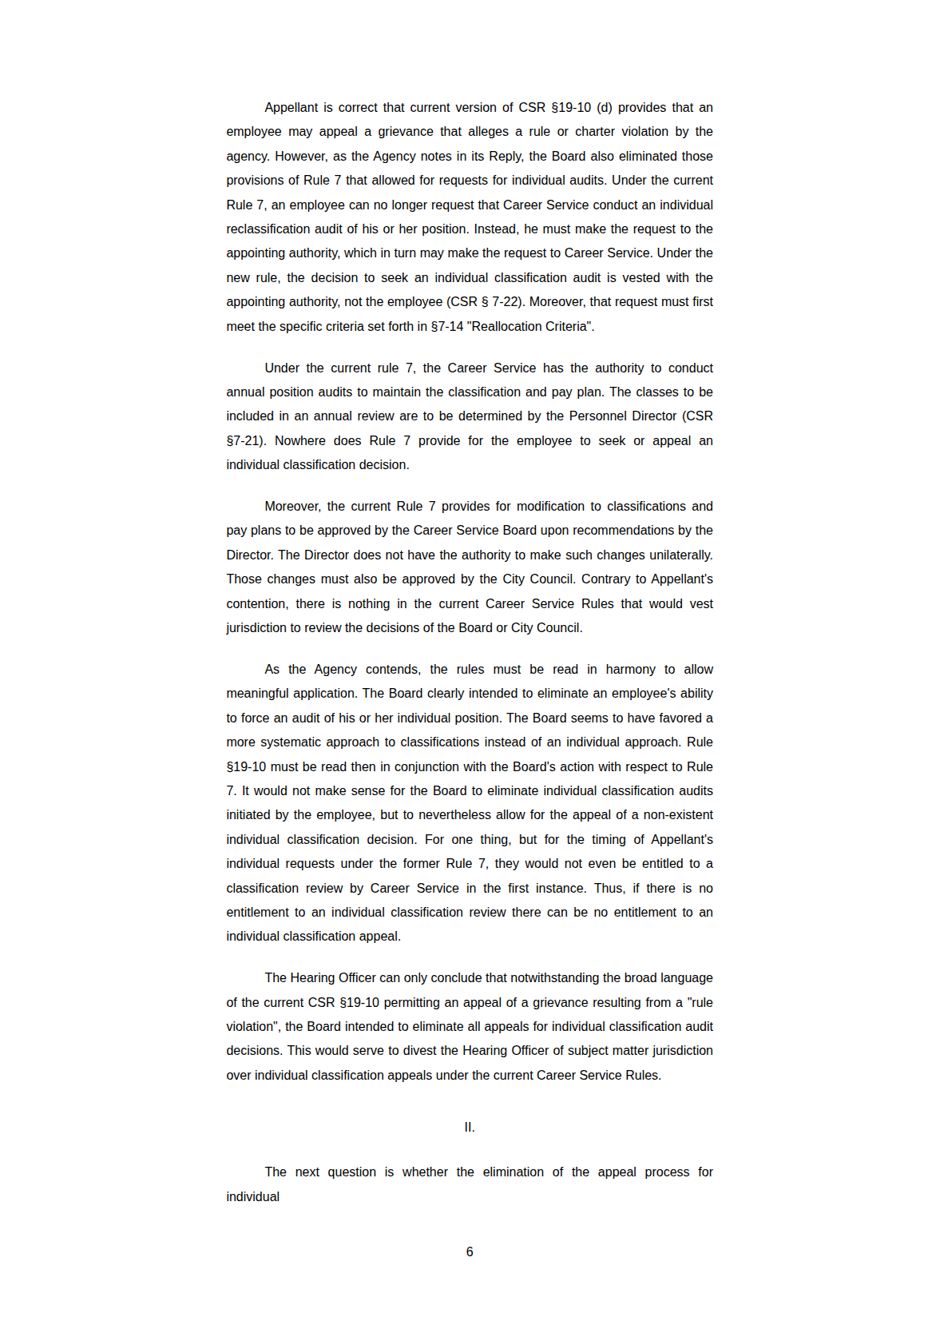Appellant is correct that current version of CSR §19-10 (d) provides that an employee may appeal a grievance that alleges a rule or charter violation by the agency. However, as the Agency notes in its Reply, the Board also eliminated those provisions of Rule 7 that allowed for requests for individual audits. Under the current Rule 7, an employee can no longer request that Career Service conduct an individual reclassification audit of his or her position. Instead, he must make the request to the appointing authority, which in turn may make the request to Career Service. Under the new rule, the decision to seek an individual classification audit is vested with the appointing authority, not the employee (CSR § 7-22). Moreover, that request must first meet the specific criteria set forth in §7-14 "Reallocation Criteria".
Under the current rule 7, the Career Service has the authority to conduct annual position audits to maintain the classification and pay plan. The classes to be included in an annual review are to be determined by the Personnel Director (CSR §7-21). Nowhere does Rule 7 provide for the employee to seek or appeal an individual classification decision.
Moreover, the current Rule 7 provides for modification to classifications and pay plans to be approved by the Career Service Board upon recommendations by the Director. The Director does not have the authority to make such changes unilaterally. Those changes must also be approved by the City Council. Contrary to Appellant's contention, there is nothing in the current Career Service Rules that would vest jurisdiction to review the decisions of the Board or City Council.
As the Agency contends, the rules must be read in harmony to allow meaningful application. The Board clearly intended to eliminate an employee's ability to force an audit of his or her individual position. The Board seems to have favored a more systematic approach to classifications instead of an individual approach. Rule §19-10 must be read then in conjunction with the Board's action with respect to Rule 7. It would not make sense for the Board to eliminate individual classification audits initiated by the employee, but to nevertheless allow for the appeal of a non-existent individual classification decision. For one thing, but for the timing of Appellant's individual requests under the former Rule 7, they would not even be entitled to a classification review by Career Service in the first instance. Thus, if there is no entitlement to an individual classification review there can be no entitlement to an individual classification appeal.
The Hearing Officer can only conclude that notwithstanding the broad language of the current CSR §19-10 permitting an appeal of a grievance resulting from a "rule violation", the Board intended to eliminate all appeals for individual classification audit decisions. This would serve to divest the Hearing Officer of subject matter jurisdiction over individual classification appeals under the current Career Service Rules.
II.
The next question is whether the elimination of the appeal process for individual
6